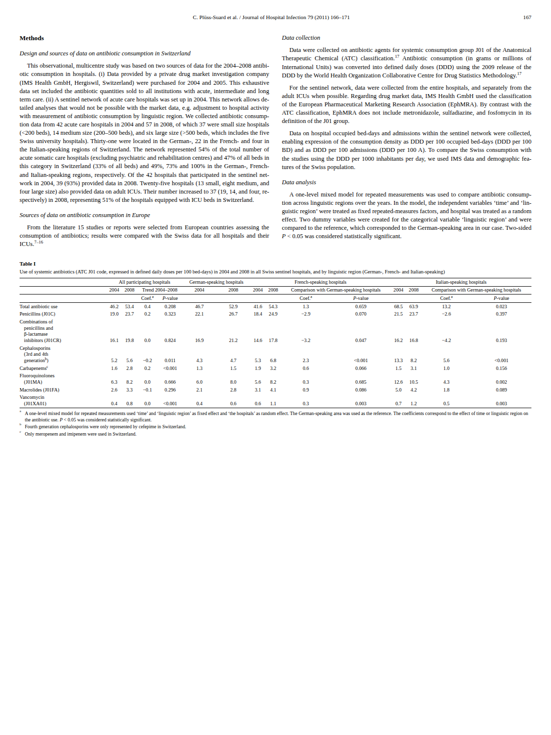C. Plüss-Suard et al. / Journal of Hospital Infection 79 (2011) 166–171
167
Methods
Design and sources of data on antibiotic consumption in Switzerland
This observational, multicentre study was based on two sources of data for the 2004–2008 antibiotic consumption in hospitals. (i) Data provided by a private drug market investigation company (IMS Health GmbH, Hergiswil, Switzerland) were purchased for 2004 and 2005. This exhaustive data set included the antibiotic quantities sold to all institutions with acute, intermediate and long term care. (ii) A sentinel network of acute care hospitals was set up in 2004. This network allows detailed analyses that would not be possible with the market data, e.g. adjustment to hospital activity with measurement of antibiotic consumption by linguistic region. We collected antibiotic consumption data from 42 acute care hospitals in 2004 and 57 in 2008, of which 37 were small size hospitals (<200 beds), 14 medium size (200–500 beds), and six large size (>500 beds, which includes the five Swiss university hospitals). Thirty-one were located in the German-, 22 in the French- and four in the Italian-speaking regions of Switzerland. The network represented 54% of the total number of acute somatic care hospitals (excluding psychiatric and rehabilitation centres) and 47% of all beds in this category in Switzerland (33% of all beds) and 49%, 73% and 100% in the German-, French- and Italian-speaking regions, respectively. Of the 42 hospitals that participated in the sentinel network in 2004, 39 (93%) provided data in 2008. Twenty-five hospitals (13 small, eight medium, and four large size) also provided data on adult ICUs. Their number increased to 37 (19, 14, and four, respectively) in 2008, representing 51% of the hospitals equipped with ICU beds in Switzerland.
Sources of data on antibiotic consumption in Europe
From the literature 15 studies or reports were selected from European countries assessing the consumption of antibiotics; results were compared with the Swiss data for all hospitals and their ICUs.7–16
Data collection
Data were collected on antibiotic agents for systemic consumption group J01 of the Anatomical Therapeutic Chemical (ATC) classification.17 Antibiotic consumption (in grams or millions of International Units) was converted into defined daily doses (DDD) using the 2009 release of the DDD by the World Health Organization Collaborative Centre for Drug Statistics Methodology.17
For the sentinel network, data were collected from the entire hospitals, and separately from the adult ICUs when possible. Regarding drug market data, IMS Health GmbH used the classification of the European Pharmaceutical Marketing Research Association (EphMRA). By contrast with the ATC classification, EphMRA does not include metronidazole, sulfadiazine, and fosfomycin in its definition of the J01 group.
Data on hospital occupied bed-days and admissions within the sentinel network were collected, enabling expression of the consumption density as DDD per 100 occupied bed-days (DDD per 100 BD) and as DDD per 100 admissions (DDD per 100 A). To compare the Swiss consumption with the studies using the DDD per 1000 inhabitants per day, we used IMS data and demographic features of the Swiss population.
Data analysis
A one-level mixed model for repeated measurements was used to compare antibiotic consumption across linguistic regions over the years. In the model, the independent variables ‘time’ and ‘linguistic region’ were treated as fixed repeated-measures factors, and hospital was treated as a random effect. Two dummy variables were created for the categorical variable ‘linguistic region’ and were compared to the reference, which corresponded to the German-speaking area in our case. Two-sided P < 0.05 was considered statistically significant.
Table I
Use of systemic antibiotics (ATC J01 code, expressed in defined daily doses per 100 bed-days) in 2004 and 2008 in all Swiss sentinel hospitals, and by linguistic region (German-, French- and Italian-speaking)
| | All participating hospitals | German-speaking hospitals | French-speaking hospitals | Italian-speaking hospitals |
| --- | --- | --- | --- | --- |
| | 2004 | 2008 | Trend 2004–2008 | 2004 | 2008 | 2004 | 2008 | Comparison with German-speaking hospitals | 2004 | 2008 | Comparison with German-speaking hospitals |
| | | | Coef. a | P -value | | | | | Coef. a | P -value | | | Coef. a | P -value |
| Total antibiotic use | 46.2 | 53.4 | 0.4 | 0.208 | 46.7 | 52.9 | 41.6 | 54.3 | 1.3 | 0.659 | 68.5 | 63.9 | 13.2 | 0.023 |
| Penicillins (J01C) | 19.0 | 23.7 | 0.2 | 0.323 | 22.1 | 26.7 | 18.4 | 24.9 | −2.9 | 0.070 | 21.5 | 23.7 | −2.6 | 0.397 |
| Combinations of penicillins and β-lactamase inhibitors (J01CR) | 16.1 | 19.8 | 0.0 | 0.824 | 16.9 | 21.2 | 14.6 | 17.8 | −3.2 | 0.047 | 16.2 | 16.8 | −4.2 | 0.193 |
| Cephalosporins (3rd and 4th generation b ) | 5.2 | 5.6 | −0.2 | 0.011 | 4.3 | 4.7 | 5.3 | 6.8 | 2.3 | <0.001 | 13.3 | 8.2 | 5.6 | <0.001 |
| Carbapenems c | 1.6 | 2.8 | 0.2 | <0.001 | 1.3 | 1.5 | 1.9 | 3.2 | 0.6 | 0.066 | 1.5 | 3.1 | 1.0 | 0.156 |
| Fluoroquinolones (J01MA) | 6.3 | 8.2 | 0.0 | 0.666 | 6.0 | 8.0 | 5.6 | 8.2 | 0.3 | 0.685 | 12.6 | 10.5 | 4.3 | 0.002 |
| Macrolides (J01FA) | 2.6 | 3.3 | −0.1 | 0.296 | 2.1 | 2.8 | 3.1 | 4.1 | 0.9 | 0.086 | 5.0 | 4.2 | 1.8 | 0.089 |
| Vancomycin (J01XA01) | 0.4 | 0.8 | 0.0 | <0.001 | 0.4 | 0.6 | 0.6 | 1.1 | 0.3 | 0.003 | 0.7 | 1.2 | 0.5 | 0.003 |
a A one-level mixed model for repeated measurements used ‘time’ and ‘linguistic region’ as fixed effect and ‘the hospitals’ as random effect. The German-speaking area was used as the reference. The coefficients correspond to the effect of time or linguistic region on the antibiotic use. P < 0.05 was considered statistically significant.
b Fourth generation cephalosporins were only represented by cefepime in Switzerland.
c Only meropenem and imipenem were used in Switzerland.